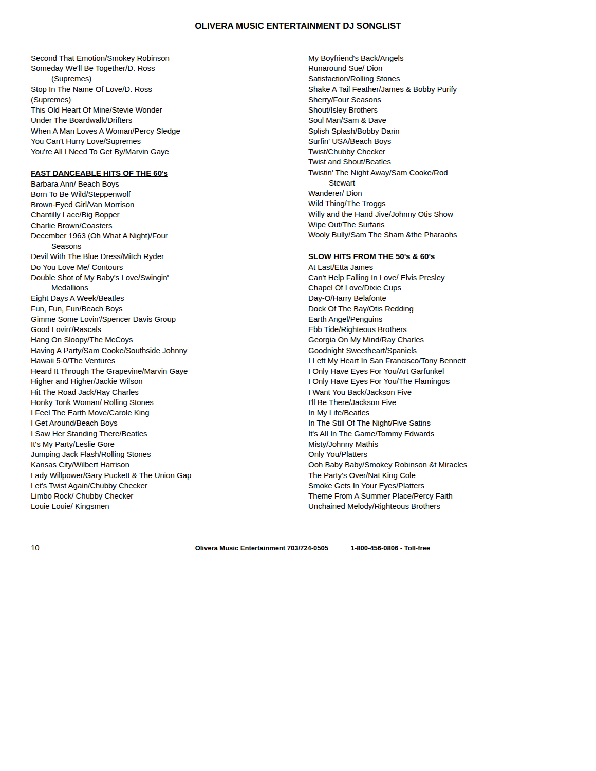OLIVERA MUSIC ENTERTAINMENT DJ SONGLIST
Second That Emotion/Smokey Robinson
Someday We'll Be Together/D. Ross
(Supremes)
Stop In The Name Of Love/D. Ross
(Supremes)
This Old Heart Of Mine/Stevie Wonder
Under The Boardwalk/Drifters
When A Man Loves A Woman/Percy Sledge
You Can't Hurry Love/Supremes
You're All I Need To Get By/Marvin Gaye
FAST DANCEABLE HITS OF THE 60's
Barbara Ann/ Beach Boys
Born To Be Wild/Steppenwolf
Brown-Eyed Girl/Van Morrison
Chantilly Lace/Big Bopper
Charlie Brown/Coasters
December 1963 (Oh What A Night)/Four
Seasons
Devil With The Blue Dress/Mitch Ryder
Do You Love Me/ Contours
Double Shot of My Baby's Love/Swingin'
Medallions
Eight Days A Week/Beatles
Fun, Fun, Fun/Beach Boys
Gimme Some Lovin'/Spencer Davis Group
Good Lovin'/Rascals
Hang On Sloopy/The McCoys
Having A Party/Sam Cooke/Southside Johnny
Hawaii 5-0/The Ventures
Heard It Through The Grapevine/Marvin Gaye
Higher and Higher/Jackie Wilson
Hit The Road Jack/Ray Charles
Honky Tonk Woman/ Rolling Stones
I Feel The Earth Move/Carole King
I Get Around/Beach Boys
I Saw Her Standing There/Beatles
It's My Party/Leslie Gore
Jumping Jack Flash/Rolling Stones
Kansas City/Wilbert Harrison
Lady Willpower/Gary Puckett & The Union Gap
Let's Twist Again/Chubby Checker
Limbo Rock/ Chubby Checker
Louie Louie/ Kingsmen
My Boyfriend's Back/Angels
Runaround Sue/ Dion
Satisfaction/Rolling Stones
Shake A Tail Feather/James & Bobby Purify
Sherry/Four Seasons
Shout/Isley Brothers
Soul Man/Sam & Dave
Splish Splash/Bobby Darin
Surfin' USA/Beach Boys
Twist/Chubby Checker
Twist and Shout/Beatles
Twistin' The Night Away/Sam Cooke/Rod
Stewart
Wanderer/ Dion
Wild Thing/The Troggs
Willy and the Hand Jive/Johnny Otis Show
Wipe Out/The Surfaris
Wooly Bully/Sam The Sham &the Pharaohs
SLOW HITS FROM THE 50's & 60's
At Last/Etta James
Can't Help Falling In Love/ Elvis Presley
Chapel Of Love/Dixie Cups
Day-O/Harry Belafonte
Dock Of The Bay/Otis Redding
Earth Angel/Penguins
Ebb Tide/Righteous Brothers
Georgia On My Mind/Ray Charles
Goodnight Sweetheart/Spaniels
I Left My Heart In San Francisco/Tony Bennett
I Only Have Eyes For You/Art Garfunkel
I Only Have Eyes For You/The Flamingos
I Want You Back/Jackson Five
I'll Be There/Jackson Five
In My Life/Beatles
In The Still Of The Night/Five Satins
It's All In The Game/Tommy Edwards
Misty/Johnny Mathis
Only You/Platters
Ooh Baby Baby/Smokey Robinson &t Miracles
The Party's Over/Nat King Cole
Smoke Gets In Your Eyes/Platters
Theme From A Summer Place/Percy Faith
Unchained Melody/Righteous Brothers
10 Olivera Music Entertainment 703/724-0505 1-800-456-0806 - Toll-free